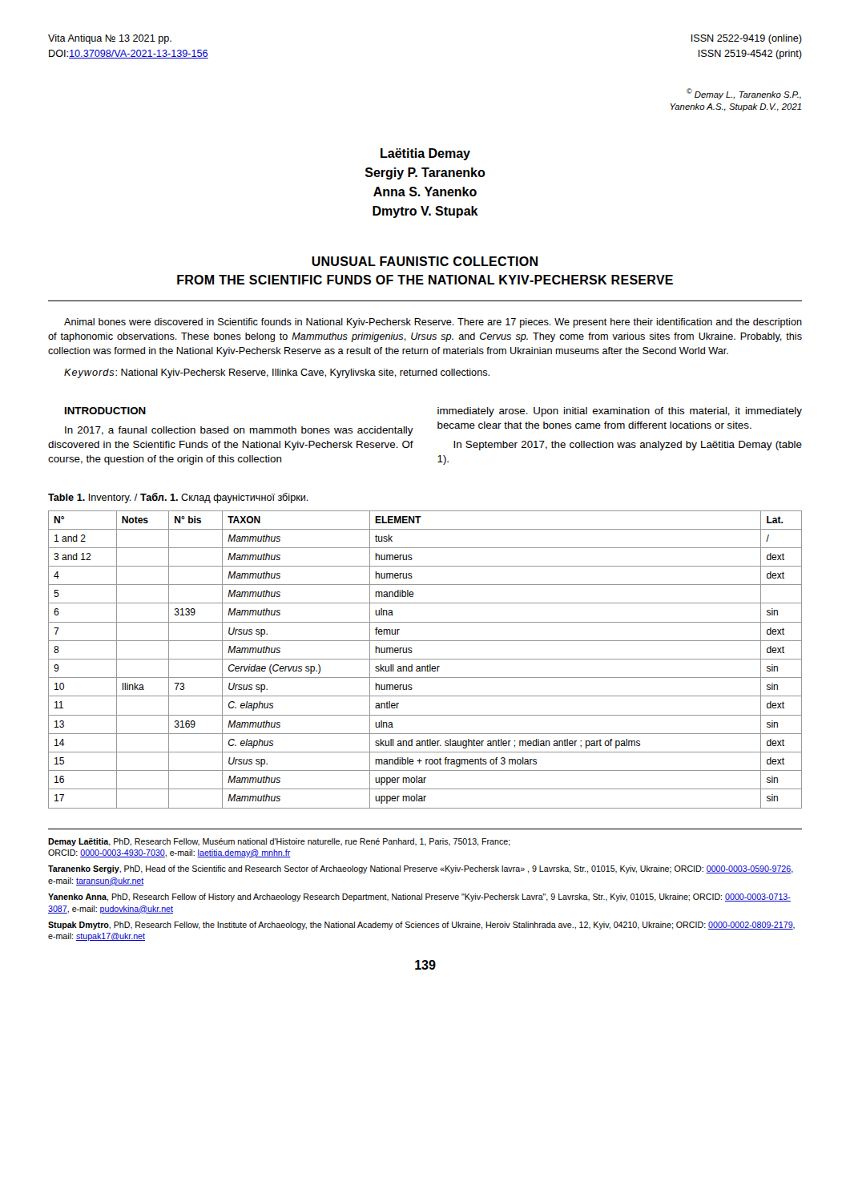Vita Antiqua № 13 2021 pp.
DOI:10.37098/VA-2021-13-139-156
ISSN 2522-9419 (online)
ISSN 2519-4542 (print)
© Demay L., Taranenko S.P.,
Yanenko A.S., Stupak D.V., 2021
Laëtitia Demay
Sergiy P. Taranenko
Anna S. Yanenko
Dmytro V. Stupak
Unusual faunistic collection
from the scientific funds of the National Kyiv‑Pechersk Reserve
Animal bones were discovered in Scientific founds in National Kyiv-Pechersk Reserve. There are 17 pieces. We present here their identification and the description of taphonomic observations. These bones belong to Mammuthus primigenius, Ursus sp. and Cervus sp. They come from various sites from Ukraine. Probably, this collection was formed in the National Kyiv-Pechersk Reserve as a result of the return of materials from Ukrainian museums after the Second World War.
Keywords: National Kyiv-Pechersk Reserve, Illinka Cave, Kyrylivska site, returned collections.
Introduction
In 2017, a faunal collection based on mammoth bones was accidentally discovered in the Scientific Funds of the National Kyiv-Pechersk Reserve. Of course, the question of the origin of this collection
immediately arose. Upon initial examination of this material, it immediately became clear that the bones came from different locations or sites.
In September 2017, the collection was analyzed by Laëtitia Demay (table 1).
Table 1. Inventory. / Табл. 1. Склад фауністичної збірки.
| N° | Notes | N° bis | TAXON | ELEMENT | Lat. |
| --- | --- | --- | --- | --- | --- |
| 1 and 2 | | | Mammuthus | tusk | / |
| 3 and 12 | | | Mammuthus | humerus | dext |
| 4 | | | Mammuthus | humerus | dext |
| 5 | | | Mammuthus | mandible | |
| 6 | | 3139 | Mammuthus | ulna | sin |
| 7 | | | Ursus sp. | femur | dext |
| 8 | | | Mammuthus | humerus | dext |
| 9 | | | Cervidae ( Cervus sp.) | skull and antler | sin |
| 10 | Ilinka | 73 | Ursus sp. | humerus | sin |
| 11 | | | C. elaphus | antler | dext |
| 13 | | 3169 | Mammuthus | ulna | sin |
| 14 | | | C. elaphus | skull and antler. slaughter antler ; median antler ; part of palms | dext |
| 15 | | | Ursus sp. | mandible + root fragments of 3 molars | dext |
| 16 | | | Mammuthus | upper molar | sin |
| 17 | | | Mammuthus | upper molar | sin |
Demay Laëtitia, PhD, Research Fellow, Muséum national d'Histoire naturelle, rue René Panhard, 1, Paris, 75013, France;
ORCID: 0000-0003-4930-7030, e-mail: laetitia.demay@ mnhn.fr
Taranenko Sergiy, PhD, Head of the Scientific and Research Sector of Archaeology National Preserve «Kyiv-Pechersk lavra» , 9 Lavrska, Str., 01015, Kyiv, Ukraine; ORCID: 0000-0003-0590-9726, e-mail: taransun@ukr.net
Yanenko Anna, PhD, Research Fellow of History and Archaeology Research Department, National Preserve "Kyiv-Pechersk Lavra", 9 Lavrska, Str., Kyiv, 01015, Ukraine; ORCID: 0000-0003-0713-3087, e-mail: pudovkina@ukr.net
Stupak Dmytro, PhD, Research Fellow, the Institute of Archaeology, the National Academy of Sciences of Ukraine, Heroiv Stalinhrada ave., 12, Kyiv, 04210, Ukraine; ORCID: 0000-0002-0809-2179, e-mail: stupak17@ukr.net
139